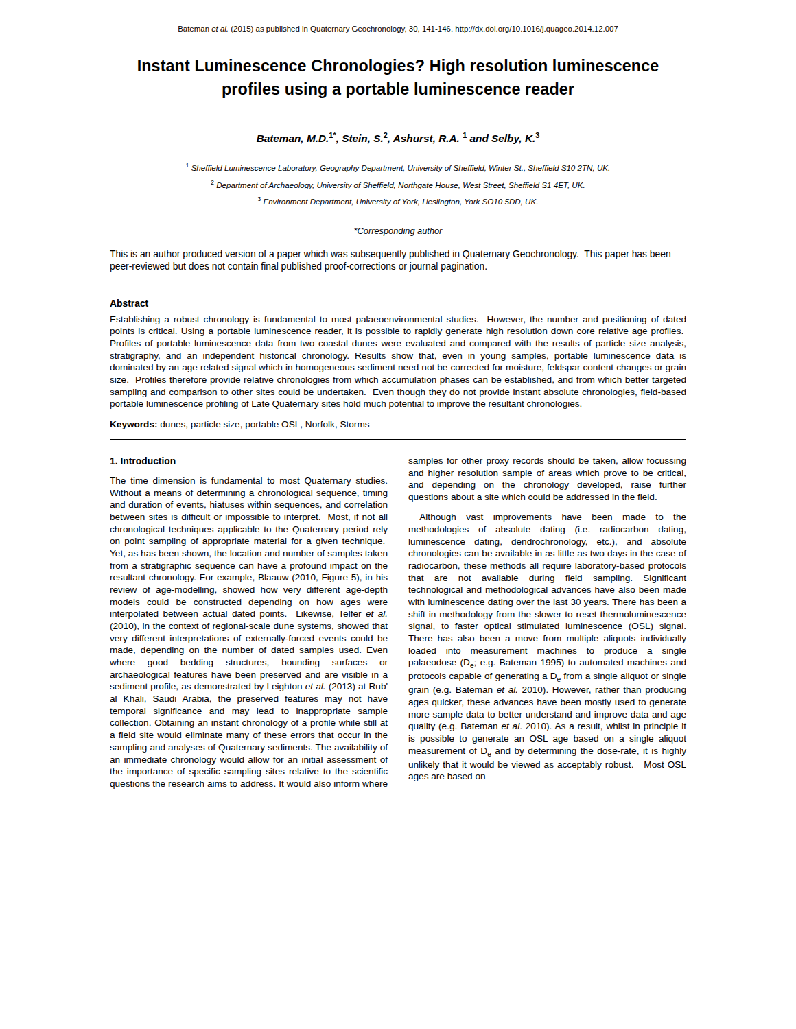Bateman et al. (2015) as published in Quaternary Geochronology, 30, 141-146. http://dx.doi.org/10.1016/j.quageo.2014.12.007
Instant Luminescence Chronologies? High resolution luminescence profiles using a portable luminescence reader
Bateman, M.D.1*, Stein, S.2, Ashurst, R.A. 1 and Selby, K.3
1 Sheffield Luminescence Laboratory, Geography Department, University of Sheffield, Winter St., Sheffield S10 2TN, UK.
2 Department of Archaeology, University of Sheffield, Northgate House, West Street, Sheffield S1 4ET, UK.
3 Environment Department, University of York, Heslington, York SO10 5DD, UK.
*Corresponding author
This is an author produced version of a paper which was subsequently published in Quaternary Geochronology. This paper has been peer-reviewed but does not contain final published proof-corrections or journal pagination.
Abstract
Establishing a robust chronology is fundamental to most palaeoenvironmental studies. However, the number and positioning of dated points is critical. Using a portable luminescence reader, it is possible to rapidly generate high resolution down core relative age profiles. Profiles of portable luminescence data from two coastal dunes were evaluated and compared with the results of particle size analysis, stratigraphy, and an independent historical chronology. Results show that, even in young samples, portable luminescence data is dominated by an age related signal which in homogeneous sediment need not be corrected for moisture, feldspar content changes or grain size. Profiles therefore provide relative chronologies from which accumulation phases can be established, and from which better targeted sampling and comparison to other sites could be undertaken. Even though they do not provide instant absolute chronologies, field-based portable luminescence profiling of Late Quaternary sites hold much potential to improve the resultant chronologies.
Keywords: dunes, particle size, portable OSL, Norfolk, Storms
1. Introduction
The time dimension is fundamental to most Quaternary studies. Without a means of determining a chronological sequence, timing and duration of events, hiatuses within sequences, and correlation between sites is difficult or impossible to interpret. Most, if not all chronological techniques applicable to the Quaternary period rely on point sampling of appropriate material for a given technique. Yet, as has been shown, the location and number of samples taken from a stratigraphic sequence can have a profound impact on the resultant chronology. For example, Blaauw (2010, Figure 5), in his review of age-modelling, showed how very different age-depth models could be constructed depending on how ages were interpolated between actual dated points. Likewise, Telfer et al. (2010), in the context of regional-scale dune systems, showed that very different interpretations of externally-forced events could be made, depending on the number of dated samples used. Even where good bedding structures, bounding surfaces or archaeological features have been preserved and are visible in a sediment profile, as demonstrated by Leighton et al. (2013) at Rub' al Khali, Saudi Arabia, the preserved features may not have temporal significance and may lead to inappropriate sample collection. Obtaining an instant chronology of a profile while still at a field site would eliminate many of these errors that occur in the sampling and analyses of Quaternary sediments. The availability of an immediate chronology would allow for an initial assessment of the importance of specific sampling sites relative to the scientific questions the research aims to address. It would also inform where samples for other proxy records should be taken, allow focussing and higher resolution sample of areas which prove to be critical, and depending on the chronology developed, raise further questions about a site which could be addressed in the field.
Although vast improvements have been made to the methodologies of absolute dating (i.e. radiocarbon dating, luminescence dating, dendrochronology, etc.), and absolute chronologies can be available in as little as two days in the case of radiocarbon, these methods all require laboratory-based protocols that are not available during field sampling. Significant technological and methodological advances have also been made with luminescence dating over the last 30 years. There has been a shift in methodology from the slower to reset thermoluminescence signal, to faster optical stimulated luminescence (OSL) signal. There has also been a move from multiple aliquots individually loaded into measurement machines to produce a single palaeodose (De; e.g. Bateman 1995) to automated machines and protocols capable of generating a De from a single aliquot or single grain (e.g. Bateman et al. 2010). However, rather than producing ages quicker, these advances have been mostly used to generate more sample data to better understand and improve data and age quality (e.g. Bateman et al. 2010). As a result, whilst in principle it is possible to generate an OSL age based on a single aliquot measurement of De and by determining the dose-rate, it is highly unlikely that it would be viewed as acceptably robust. Most OSL ages are based on